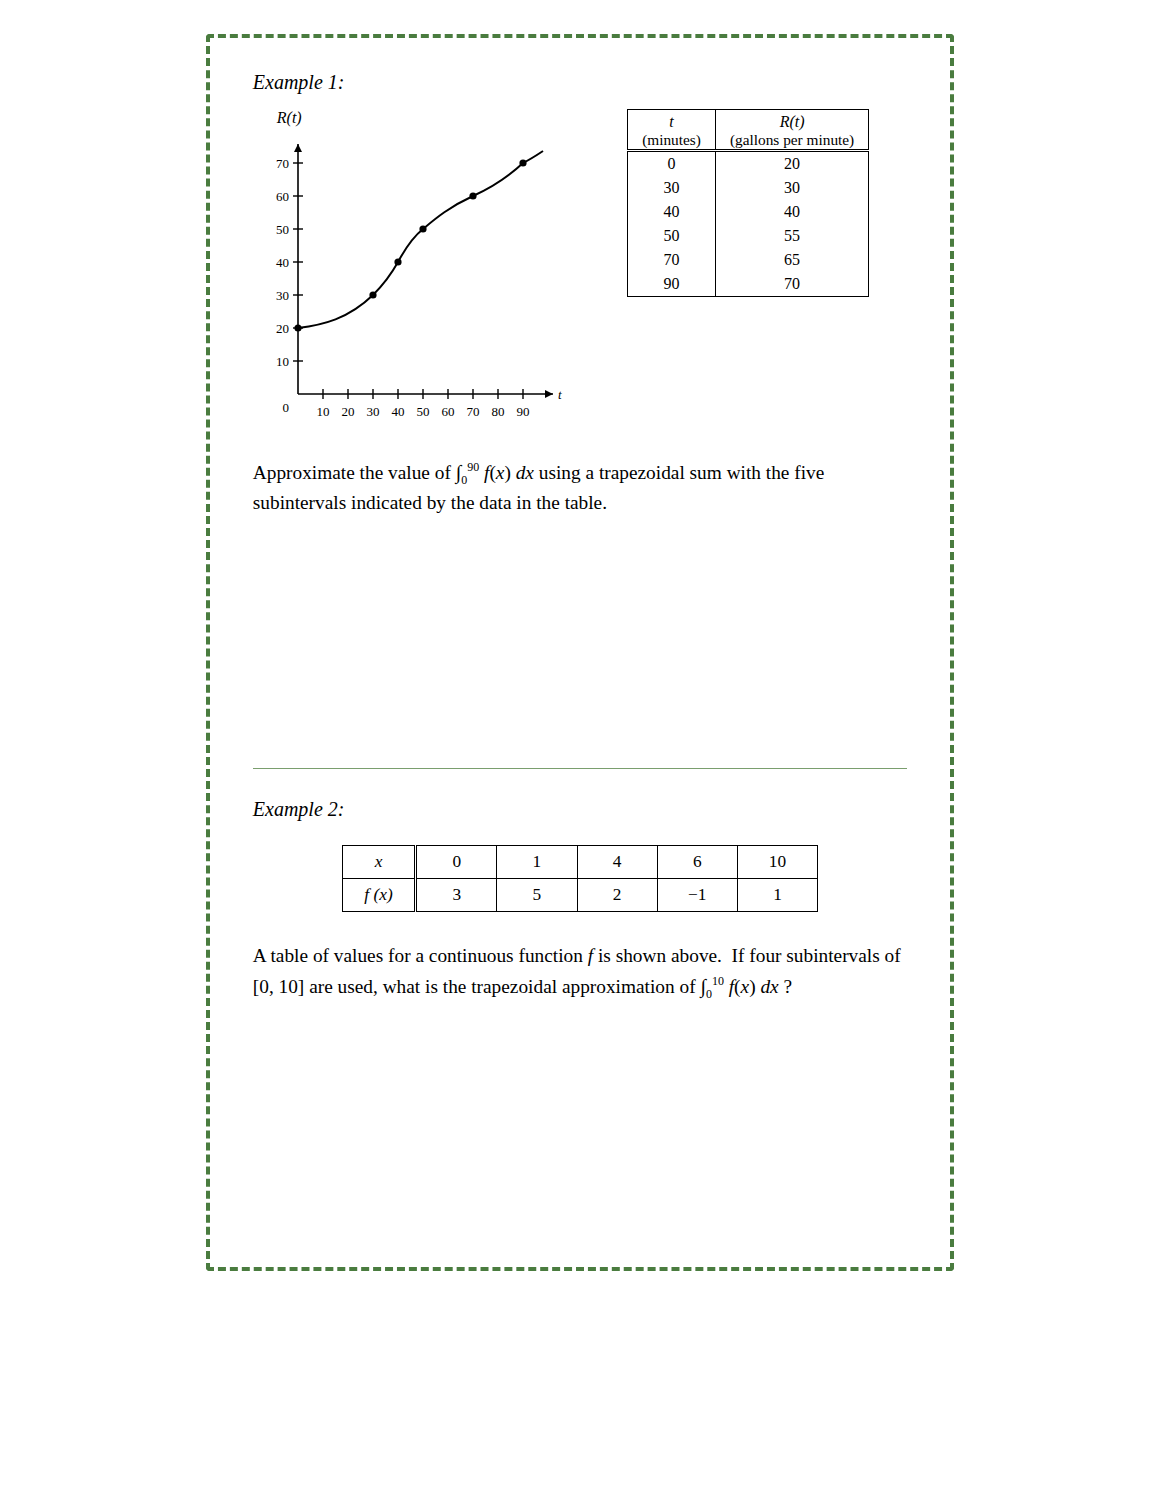Example 1:
R(t)
10 20 30 40 50 60 70 0 10 20 30 40 50 60 70 80 90 t
| t (minutes) | R( t ) (gallons per minute) |
| --- | --- |
| 0 | 20 |
| 30 | 30 |
| 40 | 40 |
| 50 | 55 |
| 70 | 65 |
| 90 | 70 |
Approximate the value of ∫090 f(x) dx using a trapezoidal sum with the five subintervals indicated by the data in the table.
Example 2:
| x | 0 | 1 | 4 | 6 | 10 |
| f ( x ) | 3 | 5 | 2 | −1 | 1 |
A table of values for a continuous function f is shown above. If four subintervals of [0, 10] are used, what is the trapezoidal approximation of ∫010 f(x) dx ?